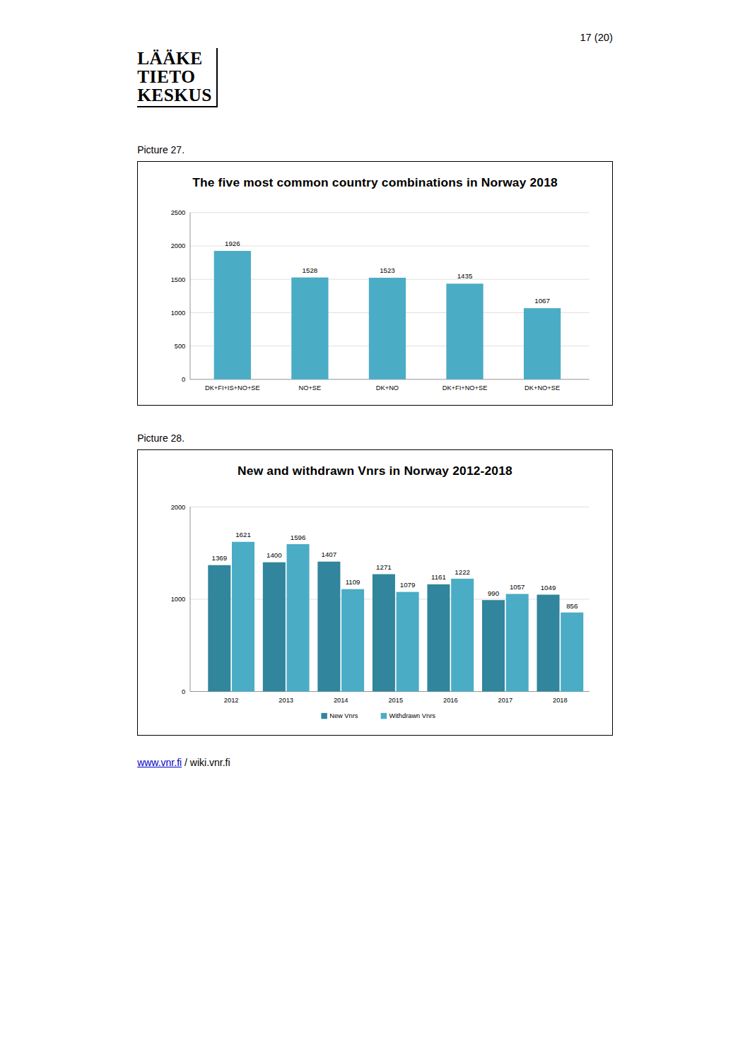17 (20)
LÄÄKE TIETO KESKUS
Picture 27.
The five most common country combinations in Norway 2018
2500 2000 1500 1000 500 0 1926 1528 1523 1435 1067 DK+FI+IS+NO+SE NO+SE DK+NO DK+FI+NO+SE DK+NO+SE
Picture 28.
New and withdrawn Vnrs in Norway 2012-2018
2000 1000 0 1369 1621 2012 1400 1596 2013 1407 1109 2014 1271 1079 2015 1161 1222 2016 990 1057 2017 1049 856 2018 New Vnrs Withdrawn Vnrs
www.vnr.fi / wiki.vnr.fi